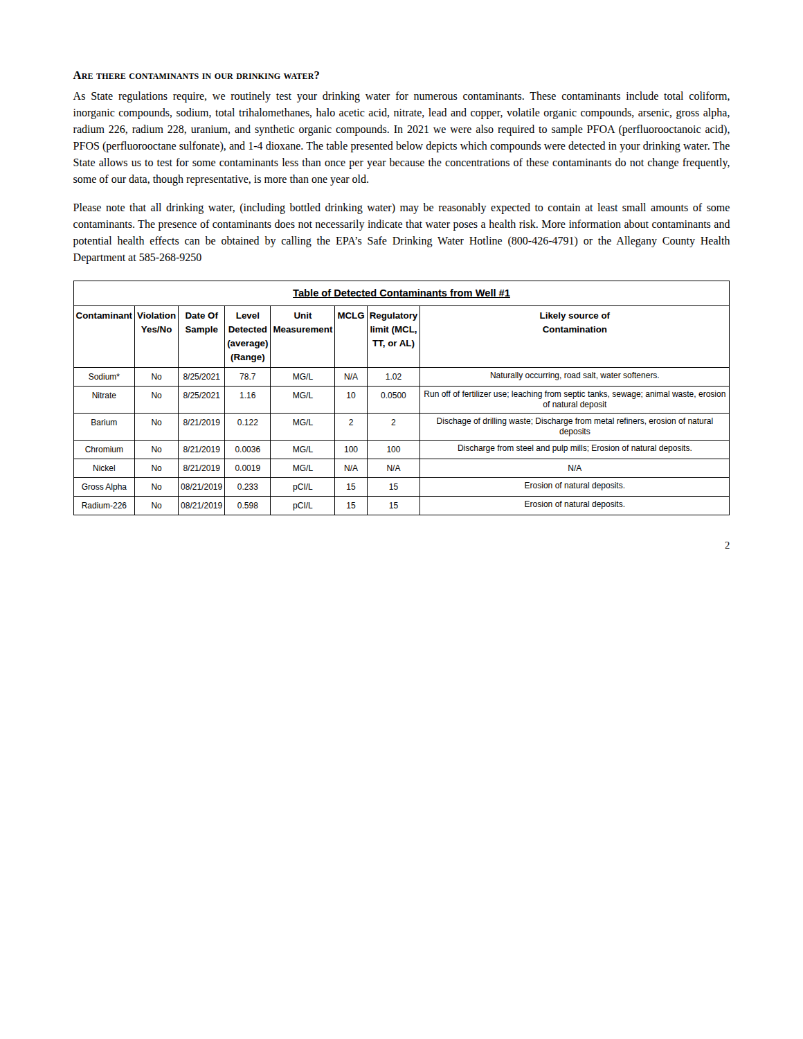Are there contaminants in our drinking water?
As State regulations require, we routinely test your drinking water for numerous contaminants. These contaminants include total coliform, inorganic compounds, sodium, total trihalomethanes, halo acetic acid, nitrate, lead and copper, volatile organic compounds, arsenic, gross alpha, radium 226, radium 228, uranium, and synthetic organic compounds. In 2021 we were also required to sample PFOA (perfluorooctanoic acid), PFOS (perfluorooctane sulfonate), and 1-4 dioxane. The table presented below depicts which compounds were detected in your drinking water. The State allows us to test for some contaminants less than once per year because the concentrations of these contaminants do not change frequently, some of our data, though representative, is more than one year old.
Please note that all drinking water, (including bottled drinking water) may be reasonably expected to contain at least small amounts of some contaminants. The presence of contaminants does not necessarily indicate that water poses a health risk. More information about contaminants and potential health effects can be obtained by calling the EPA’s Safe Drinking Water Hotline (800-426-4791) or the Allegany County Health Department at 585-268-9250
Table of Detected Contaminants from Well #1
| Contaminant | Violation Yes/No | Date Of Sample | Level Detected (average) (Range) | Unit Measurement | MCLG | Regulatory limit (MCL, TT, or AL) | Likely source of Contamination |
| --- | --- | --- | --- | --- | --- | --- | --- |
| Sodium* | No | 8/25/2021 | 78.7 | MG/L | N/A | 1.02 | Naturally occurring, road salt, water softeners. |
| Nitrate | No | 8/25/2021 | 1.16 | MG/L | 10 | 0.0500 | Run off of fertilizer use; leaching from septic tanks, sewage; animal waste, erosion of natural deposit |
| Barium | No | 8/21/2019 | 0.122 | MG/L | 2 | 2 | Dischage of drilling waste; Discharge from metal refiners, erosion of natural deposits |
| Chromium | No | 8/21/2019 | 0.0036 | MG/L | 100 | 100 | Discharge from steel and pulp mills; Erosion of natural deposits. |
| Nickel | No | 8/21/2019 | 0.0019 | MG/L | N/A | N/A | N/A |
| Gross Alpha | No | 08/21/2019 | 0.233 | pCI/L | 15 | 15 | Erosion of natural deposits. |
| Radium-226 | No | 08/21/2019 | 0.598 | pCI/L | 15 | 15 | Erosion of natural deposits. |
2